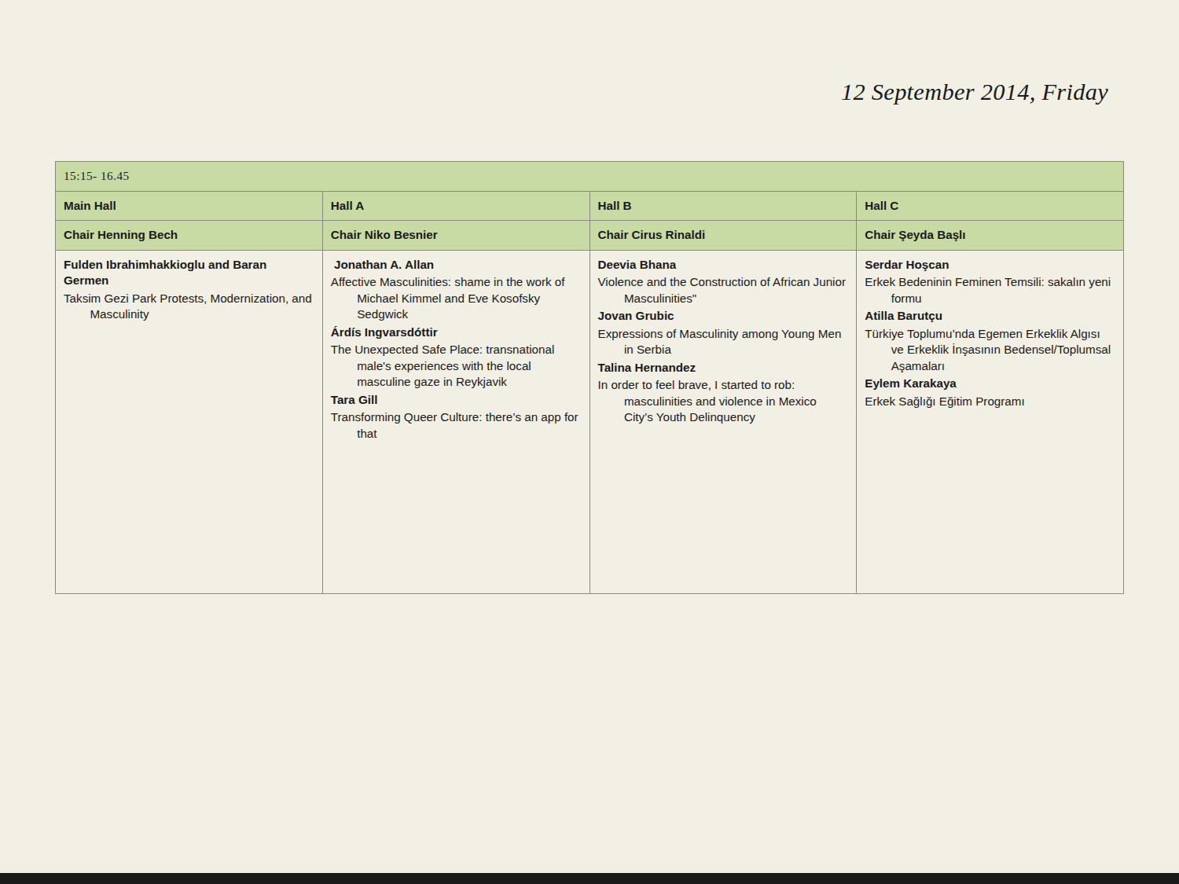12 September 2014, Friday
| 15:15- 16.45 |
| Main Hall | Hall A | Hall B | Hall C |
| Chair Henning Bech | Chair Niko Besnier | Chair Cirus Rinaldi | Chair Şeyda Başlı |
| Fulden Ibrahimhakkioglu and Baran Germen Taksim Gezi Park Protests, Modernization, and Masculinity | Jonathan A. Allan Affective Masculinities: shame in the work of Michael Kimmel and Eve Kosofsky Sedgwick Árdís Ingvarsdóttir The Unexpected Safe Place: transnational male's experiences with the local masculine gaze in Reykjavik Tara Gill Transforming Queer Culture: there’s an app for that | Deevia Bhana Violence and the Construction of African Junior Masculinities" Jovan Grubic Expressions of Masculinity among Young Men in Serbia Talina Hernandez In order to feel brave, I started to rob: masculinities and violence in Mexico City’s Youth Delinquency | Serdar Hoşcan Erkek Bedeninin Feminen Temsili: sakalın yeni formu Atilla Barutçu Türkiye Toplumu’nda Egemen Erkeklik Algısı ve Erkeklik İnşasının Bedensel/Toplumsal Aşamaları Eylem Karakaya Erkek Sağlığı Eğitim Programı |